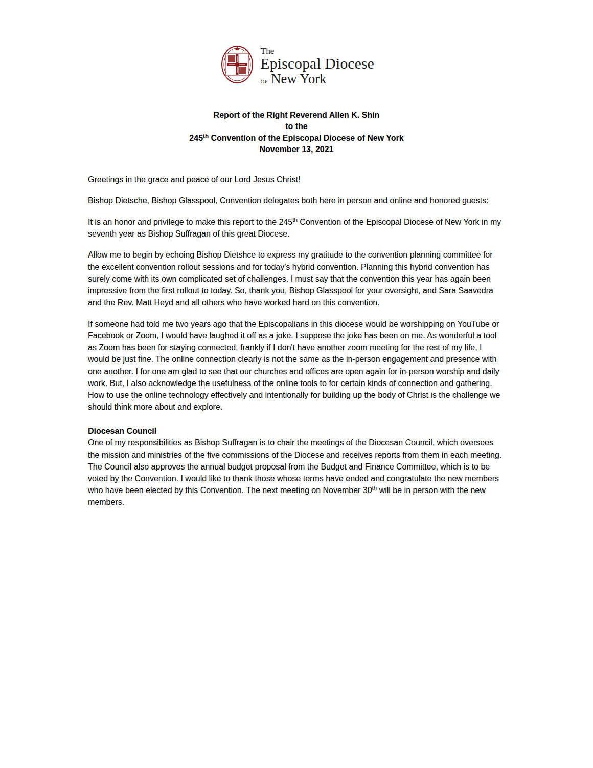The
Episcopal Diocese
of New York
Report of the Right Reverend Allen K. Shin to the 245th Convention of the Episcopal Diocese of New York November 13, 2021
Greetings in the grace and peace of our Lord Jesus Christ!
Bishop Dietsche, Bishop Glasspool, Convention delegates both here in person and online and honored guests:
It is an honor and privilege to make this report to the 245th Convention of the Episcopal Diocese of New York in my seventh year as Bishop Suffragan of this great Diocese.
Allow me to begin by echoing Bishop Dietshce to express my gratitude to the convention planning committee for the excellent convention rollout sessions and for today's hybrid convention. Planning this hybrid convention has surely come with its own complicated set of challenges. I must say that the convention this year has again been impressive from the first rollout to today. So, thank you, Bishop Glasspool for your oversight, and Sara Saavedra and the Rev. Matt Heyd and all others who have worked hard on this convention.
If someone had told me two years ago that the Episcopalians in this diocese would be worshipping on YouTube or Facebook or Zoom, I would have laughed it off as a joke. I suppose the joke has been on me. As wonderful a tool as Zoom has been for staying connected, frankly if I don't have another zoom meeting for the rest of my life, I would be just fine. The online connection clearly is not the same as the in-person engagement and presence with one another. I for one am glad to see that our churches and offices are open again for in-person worship and daily work. But, I also acknowledge the usefulness of the online tools to for certain kinds of connection and gathering. How to use the online technology effectively and intentionally for building up the body of Christ is the challenge we should think more about and explore.
Diocesan Council
One of my responsibilities as Bishop Suffragan is to chair the meetings of the Diocesan Council, which oversees the mission and ministries of the five commissions of the Diocese and receives reports from them in each meeting. The Council also approves the annual budget proposal from the Budget and Finance Committee, which is to be voted by the Convention. I would like to thank those whose terms have ended and congratulate the new members who have been elected by this Convention. The next meeting on November 30th will be in person with the new members.